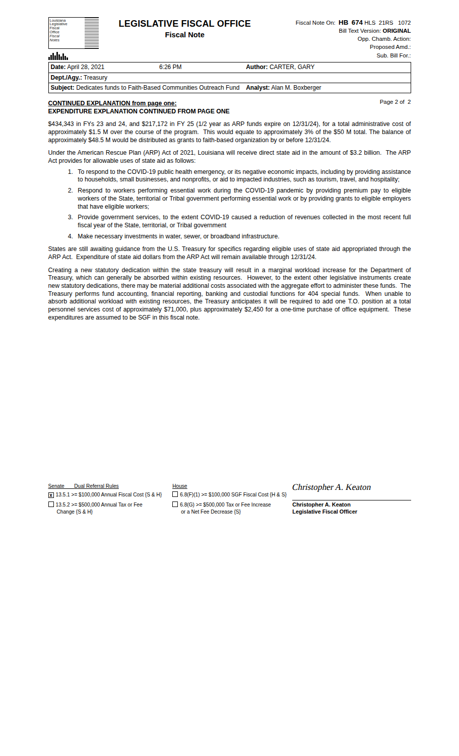Louisiana Legislative Fiscal Office Fiscal Notes
LEGISLATIVE FISCAL OFFICE
Fiscal Note
Fiscal Note On: HB 674 HLS 21RS 1072
Bill Text Version: ORIGINAL
Opp. Chamb. Action:
Proposed Amd.:
Sub. Bill For.:
| Date: April 28, 2021 | 6:26 PM | Author: CARTER, GARY |
| Dept./Agy.: Treasury | |
| Subject: Dedicates funds to Faith-Based Communities Outreach Fund | Analyst: Alan M. Boxberger |
Page 2 of 2
CONTINUED EXPLANATION from page one:
EXPENDITURE EXPLANATION CONTINUED FROM PAGE ONE
$434,343 in FYs 23 and 24, and $217,172 in FY 25 (1/2 year as ARP funds expire on 12/31/24), for a total administrative cost of approximately $1.5 M over the course of the program. This would equate to approximately 3% of the $50 M total. The balance of approximately $48.5 M would be distributed as grants to faith-based organization by or before 12/31/24.
Under the American Rescue Plan (ARP) Act of 2021, Louisiana will receive direct state aid in the amount of $3.2 billion. The ARP Act provides for allowable uses of state aid as follows:
To respond to the COVID-19 public health emergency, or its negative economic impacts, including by providing assistance to households, small businesses, and nonprofits, or aid to impacted industries, such as tourism, travel, and hospitality;
Respond to workers performing essential work during the COVID-19 pandemic by providing premium pay to eligible workers of the State, territorial or Tribal government performing essential work or by providing grants to eligible employers that have eligible workers;
Provide government services, to the extent COVID-19 caused a reduction of revenues collected in the most recent full fiscal year of the State, territorial, or Tribal government
Make necessary investments in water, sewer, or broadband infrastructure.
States are still awaiting guidance from the U.S. Treasury for specifics regarding eligible uses of state aid appropriated through the ARP Act. Expenditure of state aid dollars from the ARP Act will remain available through 12/31/24.
Creating a new statutory dedication within the state treasury will result in a marginal workload increase for the Department of Treasury, which can generally be absorbed within existing resources. However, to the extent other legislative instruments create new statutory dedications, there may be material additional costs associated with the aggregate effort to administer these funds. The Treasury performs fund accounting, financial reporting, banking and custodial functions for 404 special funds. When unable to absorb additional workload with existing resources, the Treasury anticipates it will be required to add one T.O. position at a total personnel services cost of approximately $71,000, plus approximately $2,450 for a one-time purchase of office equipment. These expenditures are assumed to be SGF in this fiscal note.
| Senate Dual Referral Rules | House | |
| 13.5.1 >= $100,000 Annual Fiscal Cost {S & H} | 6.8(F)(1) >= $100,000 SGF Fiscal Cost {H & S} |
| 13.5.2 >= $500,000 Annual Tax or Fee Change {S & H} | 6.8(G) >= $500,000 Tax or Fee Increase or a Net Fee Decrease {S} |
Christopher A. Keaton
Christopher A. Keaton
Legislative Fiscal Officer